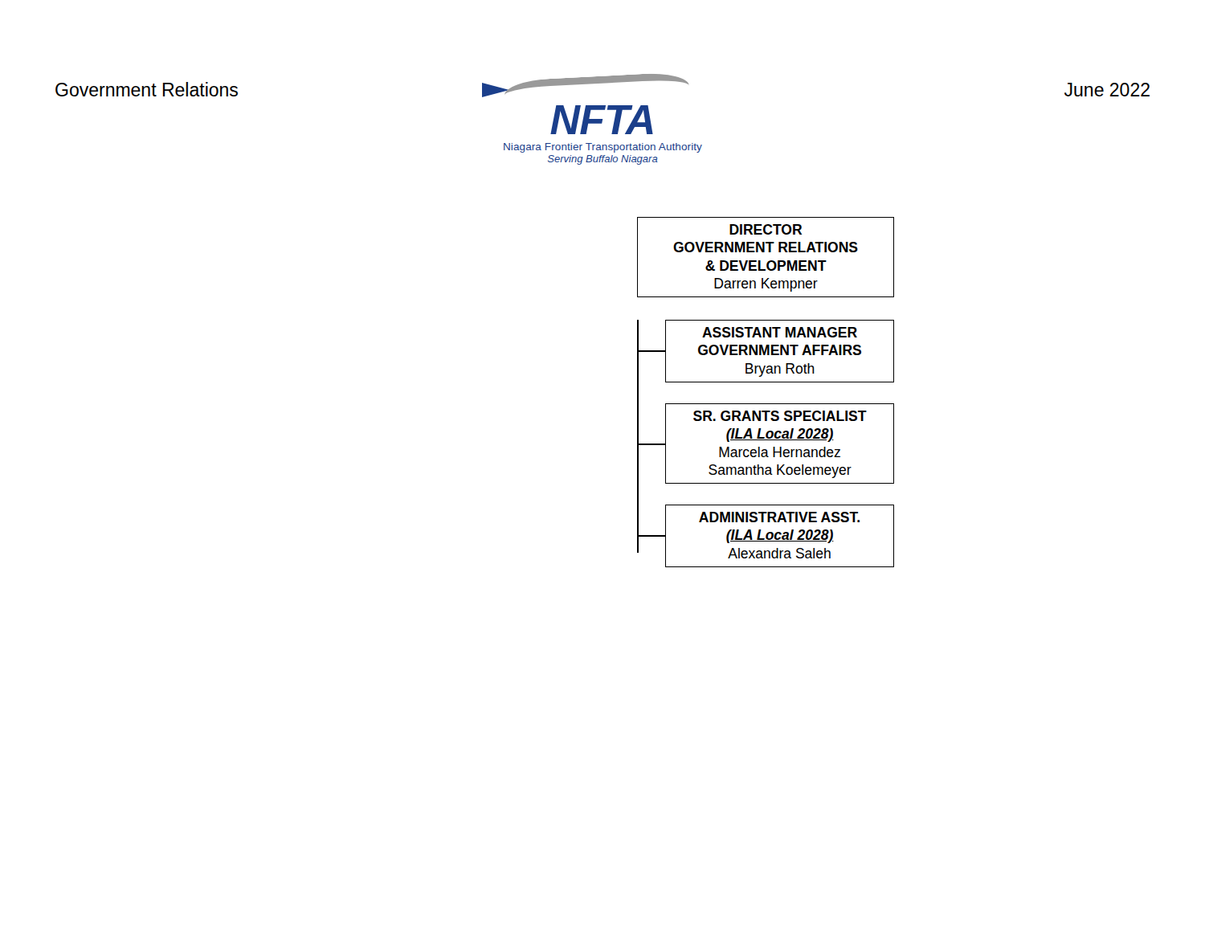Government Relations
June 2022
NFTA
Niagara Frontier Transportation Authority
Serving Buffalo Niagara
DIRECTOR
GOVERNMENT RELATIONS
& DEVELOPMENT
Darren Kempner
ASSISTANT MANAGER
GOVERNMENT AFFAIRS
Bryan Roth
SR. GRANTS SPECIALIST
(ILA Local 2028)
Marcela Hernandez
Samantha Koelemeyer
ADMINISTRATIVE ASST.
(ILA Local 2028)
Alexandra Saleh